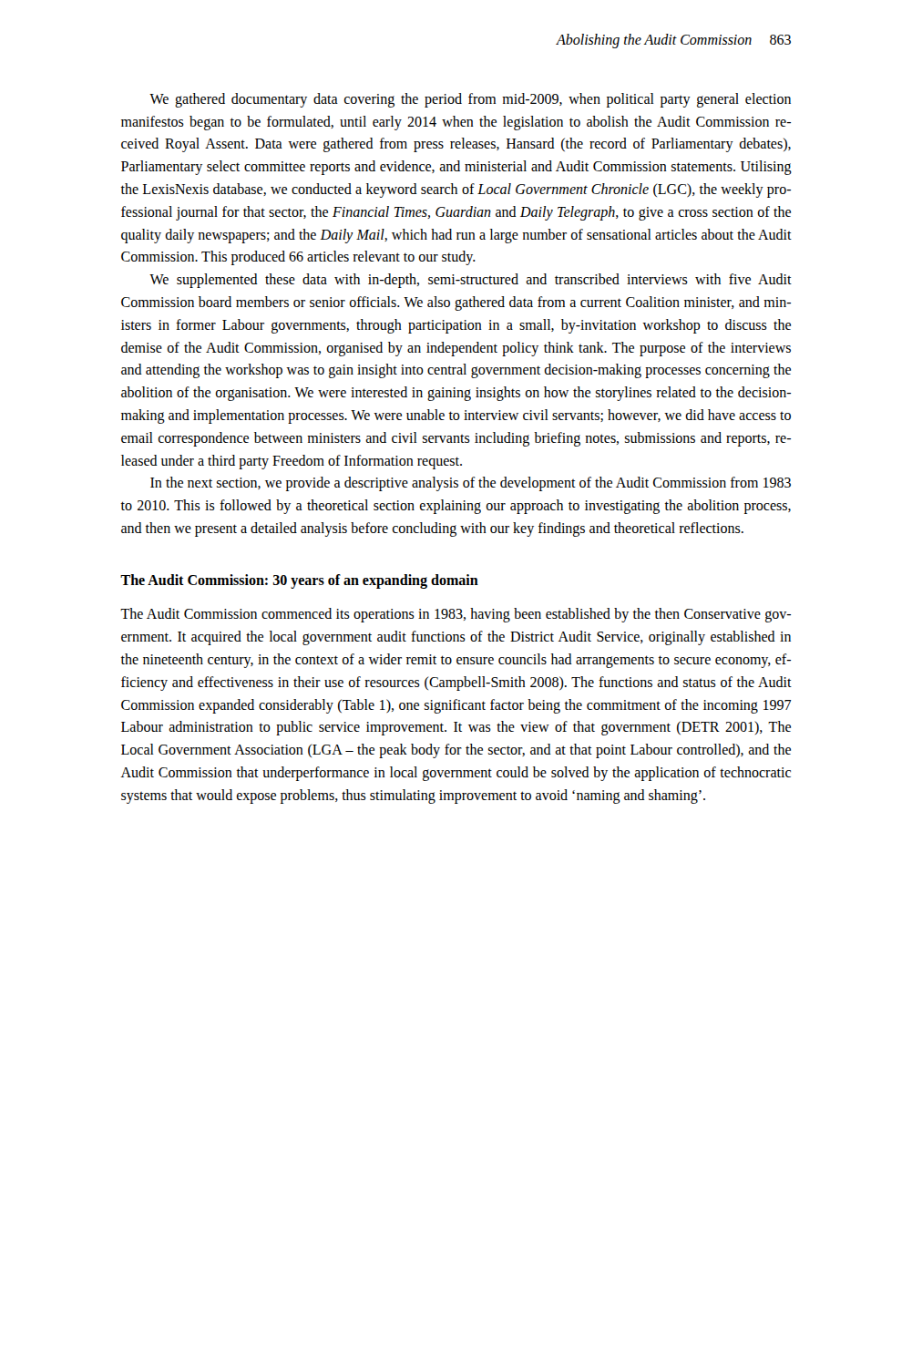Abolishing the Audit Commission 863
We gathered documentary data covering the period from mid-2009, when political party general election manifestos began to be formulated, until early 2014 when the legislation to abolish the Audit Commission received Royal Assent. Data were gathered from press releases, Hansard (the record of Parliamentary debates), Parliamentary select committee reports and evidence, and ministerial and Audit Commission statements. Utilising the LexisNexis database, we conducted a keyword search of Local Government Chronicle (LGC), the weekly professional journal for that sector, the Financial Times, Guardian and Daily Telegraph, to give a cross section of the quality daily newspapers; and the Daily Mail, which had run a large number of sensational articles about the Audit Commission. This produced 66 articles relevant to our study.
We supplemented these data with in-depth, semi-structured and transcribed interviews with five Audit Commission board members or senior officials. We also gathered data from a current Coalition minister, and ministers in former Labour governments, through participation in a small, by-invitation workshop to discuss the demise of the Audit Commission, organised by an independent policy think tank. The purpose of the interviews and attending the workshop was to gain insight into central government decision-making processes concerning the abolition of the organisation. We were interested in gaining insights on how the storylines related to the decision-making and implementation processes. We were unable to interview civil servants; however, we did have access to email correspondence between ministers and civil servants including briefing notes, submissions and reports, released under a third party Freedom of Information request.
In the next section, we provide a descriptive analysis of the development of the Audit Commission from 1983 to 2010. This is followed by a theoretical section explaining our approach to investigating the abolition process, and then we present a detailed analysis before concluding with our key findings and theoretical reflections.
The Audit Commission: 30 years of an expanding domain
The Audit Commission commenced its operations in 1983, having been established by the then Conservative government. It acquired the local government audit functions of the District Audit Service, originally established in the nineteenth century, in the context of a wider remit to ensure councils had arrangements to secure economy, efficiency and effectiveness in their use of resources (Campbell-Smith 2008). The functions and status of the Audit Commission expanded considerably (Table 1), one significant factor being the commitment of the incoming 1997 Labour administration to public service improvement. It was the view of that government (DETR 2001), The Local Government Association (LGA – the peak body for the sector, and at that point Labour controlled), and the Audit Commission that underperformance in local government could be solved by the application of technocratic systems that would expose problems, thus stimulating improvement to avoid ‘naming and shaming’.